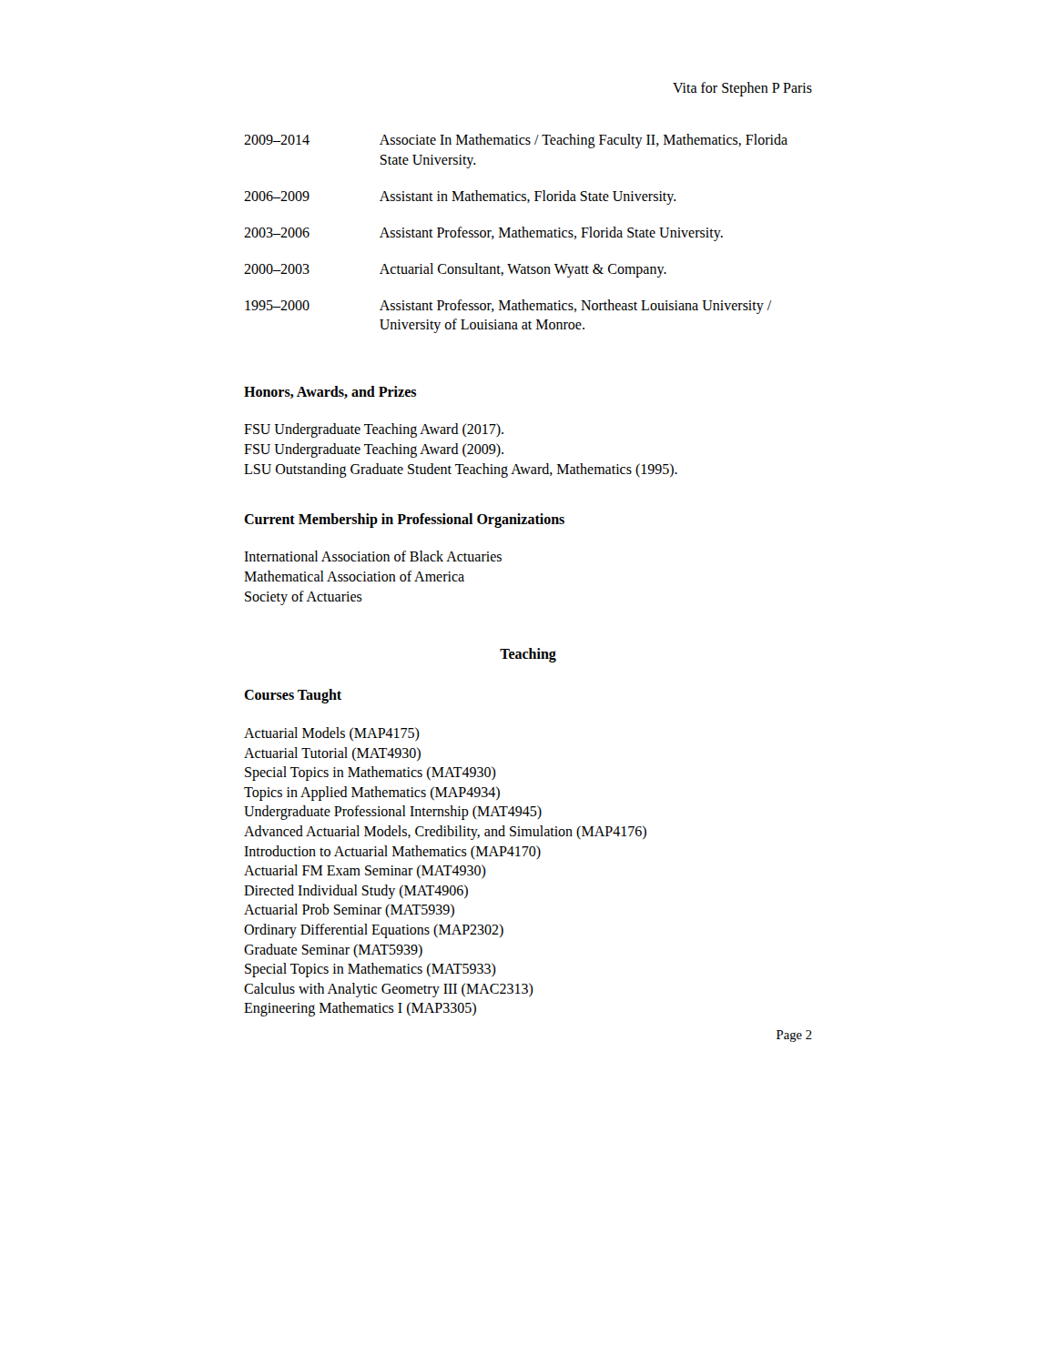Vita for Stephen P Paris
| 2009–2014 | Associate In Mathematics / Teaching Faculty II, Mathematics, Florida State University. |
| 2006–2009 | Assistant in Mathematics, Florida State University. |
| 2003–2006 | Assistant Professor, Mathematics, Florida State University. |
| 2000–2003 | Actuarial Consultant, Watson Wyatt & Company. |
| 1995–2000 | Assistant Professor, Mathematics, Northeast Louisiana University / University of Louisiana at Monroe. |
Honors, Awards, and Prizes
FSU Undergraduate Teaching Award (2017).
FSU Undergraduate Teaching Award (2009).
LSU Outstanding Graduate Student Teaching Award, Mathematics (1995).
Current Membership in Professional Organizations
International Association of Black Actuaries
Mathematical Association of America
Society of Actuaries
Teaching
Courses Taught
Actuarial Models (MAP4175)
Actuarial Tutorial (MAT4930)
Special Topics in Mathematics (MAT4930)
Topics in Applied Mathematics (MAP4934)
Undergraduate Professional Internship (MAT4945)
Advanced Actuarial Models, Credibility, and Simulation (MAP4176)
Introduction to Actuarial Mathematics (MAP4170)
Actuarial FM Exam Seminar (MAT4930)
Directed Individual Study (MAT4906)
Actuarial Prob Seminar (MAT5939)
Ordinary Differential Equations (MAP2302)
Graduate Seminar (MAT5939)
Special Topics in Mathematics (MAT5933)
Calculus with Analytic Geometry III (MAC2313)
Engineering Mathematics I (MAP3305)
Page 2